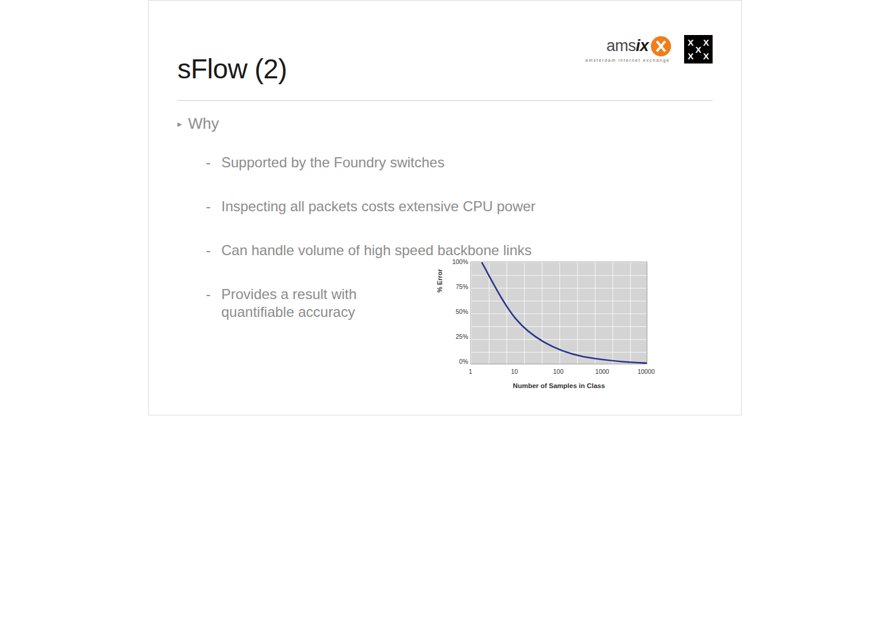amsix
amsterdam internet exchange
X X X X X
sFlow (2)
▸Why
Supported by the Foundry switches
Inspecting all packets costs extensive CPU power
Can handle volume of high speed backbone links
Provides a result with
quantifiable accuracy
% Error
100%
75%
50%
25%
0%
1
10
100
1000
10000
Number of Samples in Class